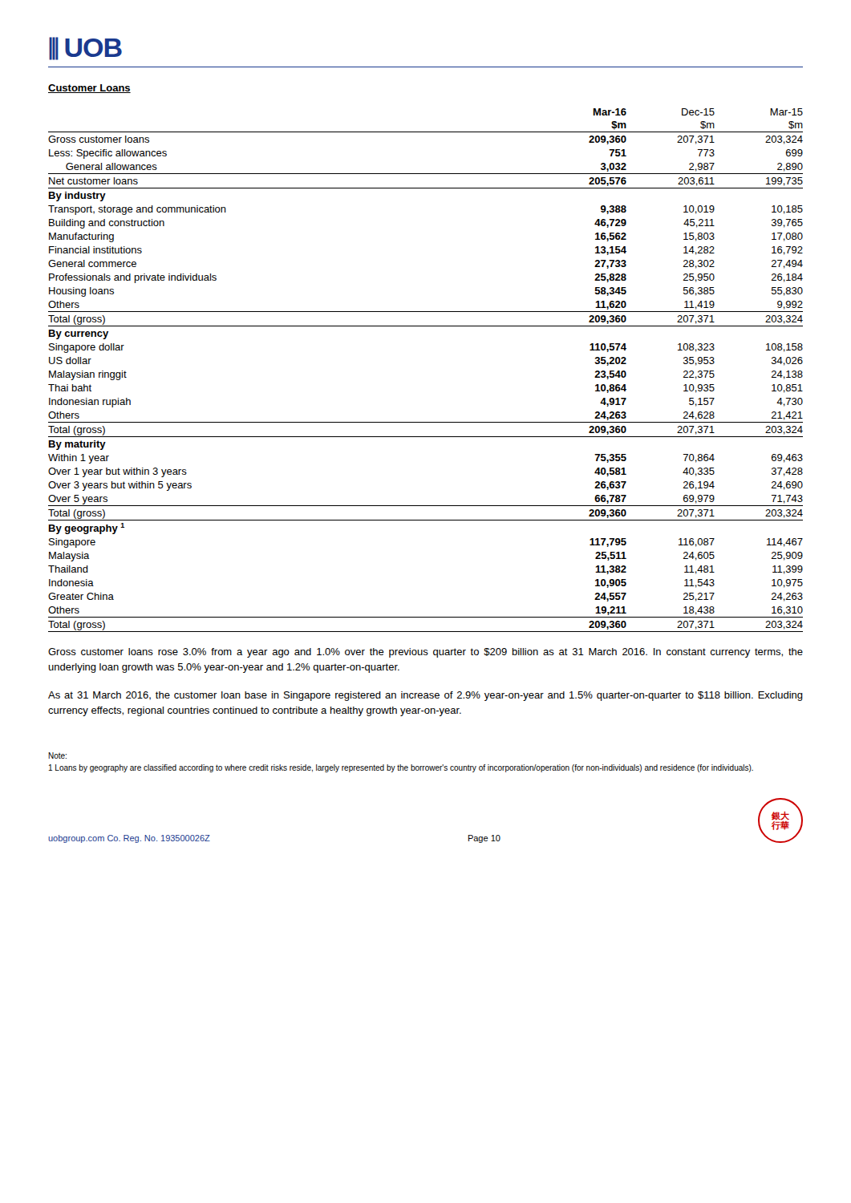⫼ UOB
Customer Loans
| | Mar-16 | Dec-15 | Mar-15 |
| | $m | $m | $m |
| Gross customer loans | 209,360 | 207,371 | 203,324 |
| Less: Specific allowances | 751 | 773 | 699 |
| General allowances | 3,032 | 2,987 | 2,890 |
| Net customer loans | 205,576 | 203,611 | 199,735 |
| By industry | | | |
| Transport, storage and communication | 9,388 | 10,019 | 10,185 |
| Building and construction | 46,729 | 45,211 | 39,765 |
| Manufacturing | 16,562 | 15,803 | 17,080 |
| Financial institutions | 13,154 | 14,282 | 16,792 |
| General commerce | 27,733 | 28,302 | 27,494 |
| Professionals and private individuals | 25,828 | 25,950 | 26,184 |
| Housing loans | 58,345 | 56,385 | 55,830 |
| Others | 11,620 | 11,419 | 9,992 |
| Total (gross) | 209,360 | 207,371 | 203,324 |
| By currency | | | |
| Singapore dollar | 110,574 | 108,323 | 108,158 |
| US dollar | 35,202 | 35,953 | 34,026 |
| Malaysian ringgit | 23,540 | 22,375 | 24,138 |
| Thai baht | 10,864 | 10,935 | 10,851 |
| Indonesian rupiah | 4,917 | 5,157 | 4,730 |
| Others | 24,263 | 24,628 | 21,421 |
| Total (gross) | 209,360 | 207,371 | 203,324 |
| By maturity | | | |
| Within 1 year | 75,355 | 70,864 | 69,463 |
| Over 1 year but within 3 years | 40,581 | 40,335 | 37,428 |
| Over 3 years but within 5 years | 26,637 | 26,194 | 24,690 |
| Over 5 years | 66,787 | 69,979 | 71,743 |
| Total (gross) | 209,360 | 207,371 | 203,324 |
| By geography 1 | | | |
| Singapore | 117,795 | 116,087 | 114,467 |
| Malaysia | 25,511 | 24,605 | 25,909 |
| Thailand | 11,382 | 11,481 | 11,399 |
| Indonesia | 10,905 | 11,543 | 10,975 |
| Greater China | 24,557 | 25,217 | 24,263 |
| Others | 19,211 | 18,438 | 16,310 |
| Total (gross) | 209,360 | 207,371 | 203,324 |
Gross customer loans rose 3.0% from a year ago and 1.0% over the previous quarter to $209 billion as at 31 March 2016. In constant currency terms, the underlying loan growth was 5.0% year-on-year and 1.2% quarter-on-quarter.
As at 31 March 2016, the customer loan base in Singapore registered an increase of 2.9% year-on-year and 1.5% quarter-on-quarter to $118 billion. Excluding currency effects, regional countries continued to contribute a healthy growth year-on-year.
Note:
1 Loans by geography are classified according to where credit risks reside, largely represented by the borrower's country of incorporation/operation (for non-individuals) and residence (for individuals).
uobgroup.com Co. Reg. No. 193500026Z
Page 10
銀大
行華